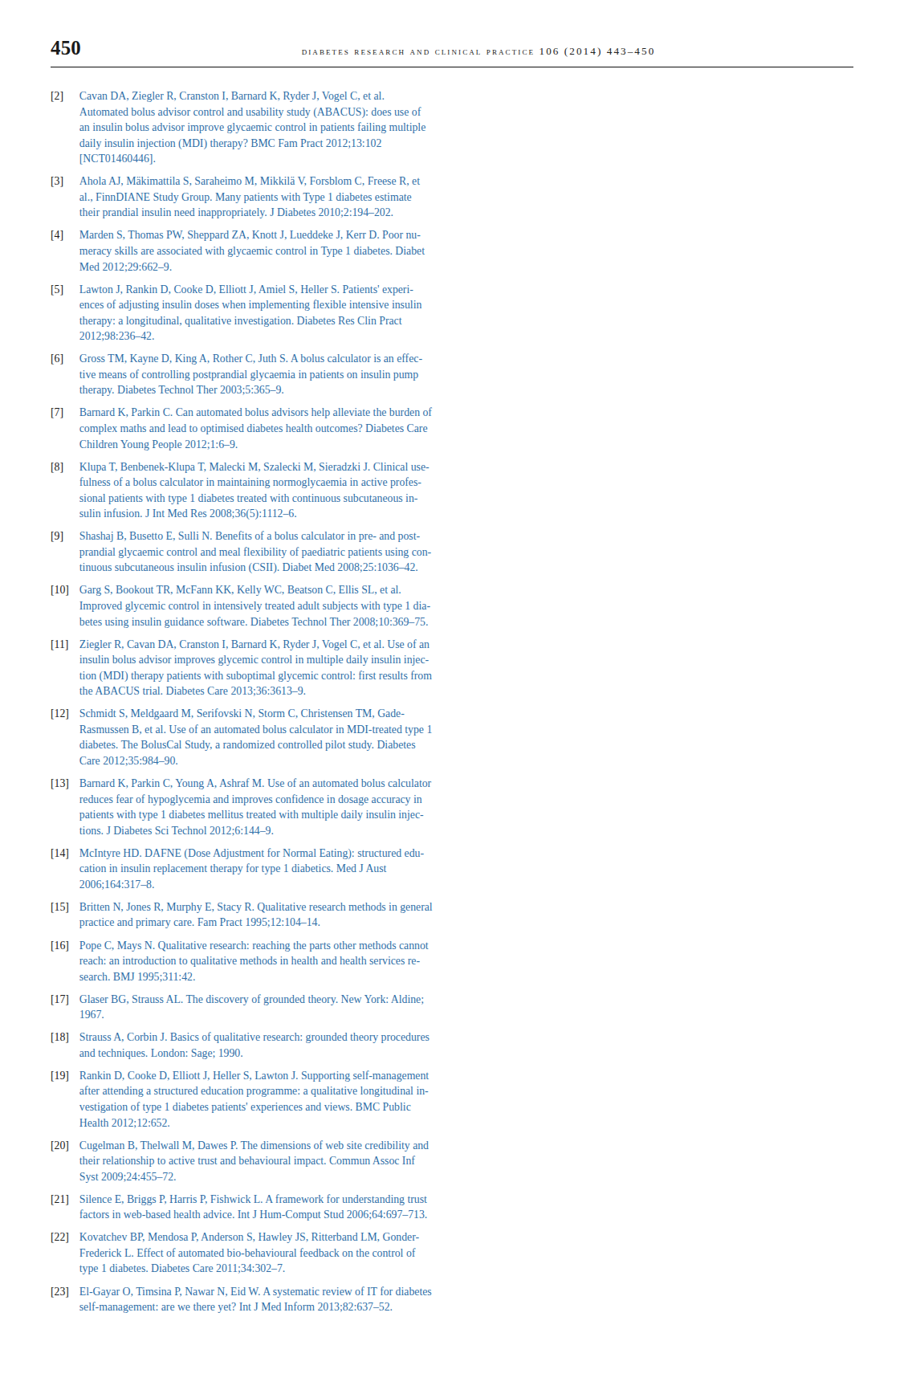450
diabetes research and clinical practice 106 (2014) 443–450
[2] Cavan DA, Ziegler R, Cranston I, Barnard K, Ryder J, Vogel C, et al. Automated bolus advisor control and usability study (ABACUS): does use of an insulin bolus advisor improve glycaemic control in patients failing multiple daily insulin injection (MDI) therapy? BMC Fam Pract 2012;13:102 [NCT01460446].
[3] Ahola AJ, Mäkimattila S, Saraheimo M, Mikkilä V, Forsblom C, Freese R, et al., FinnDIANE Study Group. Many patients with Type 1 diabetes estimate their prandial insulin need inappropriately. J Diabetes 2010;2:194–202.
[4] Marden S, Thomas PW, Sheppard ZA, Knott J, Lueddeke J, Kerr D. Poor numeracy skills are associated with glycaemic control in Type 1 diabetes. Diabet Med 2012;29:662–9.
[5] Lawton J, Rankin D, Cooke D, Elliott J, Amiel S, Heller S. Patients' experiences of adjusting insulin doses when implementing flexible intensive insulin therapy: a longitudinal, qualitative investigation. Diabetes Res Clin Pract 2012;98:236–42.
[6] Gross TM, Kayne D, King A, Rother C, Juth S. A bolus calculator is an effective means of controlling postprandial glycaemia in patients on insulin pump therapy. Diabetes Technol Ther 2003;5:365–9.
[7] Barnard K, Parkin C. Can automated bolus advisors help alleviate the burden of complex maths and lead to optimised diabetes health outcomes? Diabetes Care Children Young People 2012;1:6–9.
[8] Klupa T, Benbenek-Klupa T, Malecki M, Szalecki M, Sieradzki J. Clinical usefulness of a bolus calculator in maintaining normoglycaemia in active professional patients with type 1 diabetes treated with continuous subcutaneous insulin infusion. J Int Med Res 2008;36(5):1112–6.
[9] Shashaj B, Busetto E, Sulli N. Benefits of a bolus calculator in pre- and postprandial glycaemic control and meal flexibility of paediatric patients using continuous subcutaneous insulin infusion (CSII). Diabet Med 2008;25:1036–42.
[10] Garg S, Bookout TR, McFann KK, Kelly WC, Beatson C, Ellis SL, et al. Improved glycemic control in intensively treated adult subjects with type 1 diabetes using insulin guidance software. Diabetes Technol Ther 2008;10:369–75.
[11] Ziegler R, Cavan DA, Cranston I, Barnard K, Ryder J, Vogel C, et al. Use of an insulin bolus advisor improves glycemic control in multiple daily insulin injection (MDI) therapy patients with suboptimal glycemic control: first results from the ABACUS trial. Diabetes Care 2013;36:3613–9.
[12] Schmidt S, Meldgaard M, Serifovski N, Storm C, Christensen TM, Gade-Rasmussen B, et al. Use of an automated bolus calculator in MDI-treated type 1 diabetes. The BolusCal Study, a randomized controlled pilot study. Diabetes Care 2012;35:984–90.
[13] Barnard K, Parkin C, Young A, Ashraf M. Use of an automated bolus calculator reduces fear of hypoglycemia and improves confidence in dosage accuracy in patients with type 1 diabetes mellitus treated with multiple daily insulin injections. J Diabetes Sci Technol 2012;6:144–9.
[14] McIntyre HD. DAFNE (Dose Adjustment for Normal Eating): structured education in insulin replacement therapy for type 1 diabetics. Med J Aust 2006;164:317–8.
[15] Britten N, Jones R, Murphy E, Stacy R. Qualitative research methods in general practice and primary care. Fam Pract 1995;12:104–14.
[16] Pope C, Mays N. Qualitative research: reaching the parts other methods cannot reach: an introduction to qualitative methods in health and health services research. BMJ 1995;311:42.
[17] Glaser BG, Strauss AL. The discovery of grounded theory. New York: Aldine; 1967.
[18] Strauss A, Corbin J. Basics of qualitative research: grounded theory procedures and techniques. London: Sage; 1990.
[19] Rankin D, Cooke D, Elliott J, Heller S, Lawton J. Supporting self-management after attending a structured education programme: a qualitative longitudinal investigation of type 1 diabetes patients' experiences and views. BMC Public Health 2012;12:652.
[20] Cugelman B, Thelwall M, Dawes P. The dimensions of web site credibility and their relationship to active trust and behavioural impact. Commun Assoc Inf Syst 2009;24:455–72.
[21] Silence E, Briggs P, Harris P, Fishwick L. A framework for understanding trust factors in web-based health advice. Int J Hum-Comput Stud 2006;64:697–713.
[22] Kovatchev BP, Mendosa P, Anderson S, Hawley JS, Ritterband LM, Gonder-Frederick L. Effect of automated bio-behavioural feedback on the control of type 1 diabetes. Diabetes Care 2011;34:302–7.
[23] El-Gayar O, Timsina P, Nawar N, Eid W. A systematic review of IT for diabetes self-management: are we there yet? Int J Med Inform 2013;82:637–52.